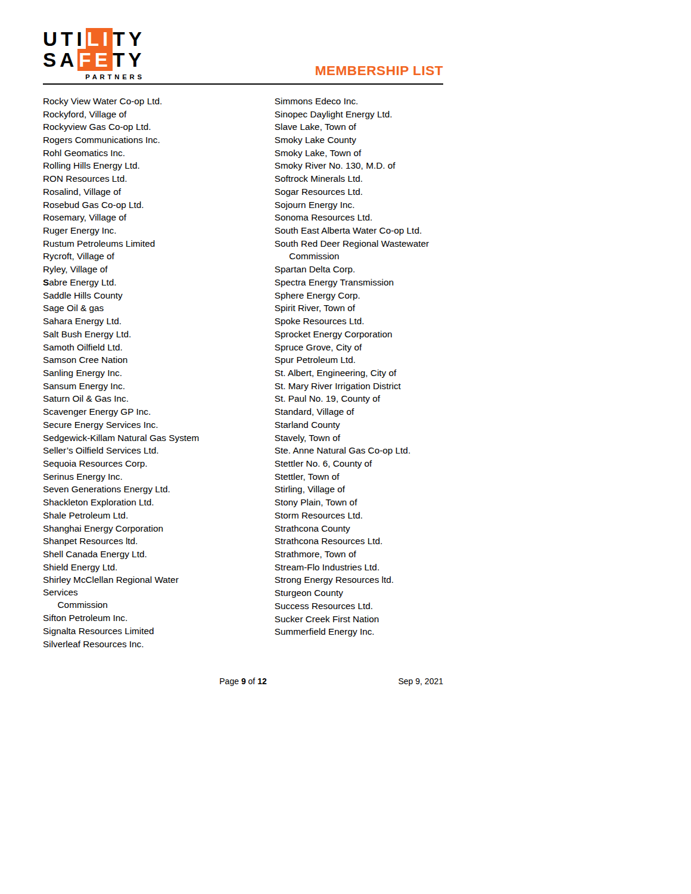UTILITY
SAFETY PARTNERS
MEMBERSHIP LIST
Rocky View Water Co-op Ltd.
Rockyford, Village of
Rockyview Gas Co-op Ltd.
Rogers Communications Inc.
Rohl Geomatics Inc.
Rolling Hills Energy Ltd.
RON Resources Ltd.
Rosalind, Village of
Rosebud Gas Co-op Ltd.
Rosemary, Village of
Ruger Energy Inc.
Rustum Petroleums Limited
Rycroft, Village of
Ryley, Village of
Sabre Energy Ltd.
Saddle Hills County
Sage Oil & gas
Sahara Energy Ltd.
Salt Bush Energy Ltd.
Samoth Oilfield Ltd.
Samson Cree Nation
Sanling Energy Inc.
Sansum Energy Inc.
Saturn Oil & Gas Inc.
Scavenger Energy GP Inc.
Secure Energy Services Inc.
Sedgewick-Killam Natural Gas System
Seller’s Oilfield Services Ltd.
Sequoia Resources Corp.
Serinus Energy Inc.
Seven Generations Energy Ltd.
Shackleton Exploration Ltd.
Shale Petroleum Ltd.
Shanghai Energy Corporation
Shanpet Resources ltd.
Shell Canada Energy Ltd.
Shield Energy Ltd.
Shirley McClellan Regional Water Services
Commission
Sifton Petroleum Inc.
Signalta Resources Limited
Silverleaf Resources Inc.
Simmons Edeco Inc.
Sinopec Daylight Energy Ltd.
Slave Lake, Town of
Smoky Lake County
Smoky Lake, Town of
Smoky River No. 130, M.D. of
Softrock Minerals Ltd.
Sogar Resources Ltd.
Sojourn Energy Inc.
Sonoma Resources Ltd.
South East Alberta Water Co-op Ltd.
South Red Deer Regional Wastewater
Commission
Spartan Delta Corp.
Spectra Energy Transmission
Sphere Energy Corp.
Spirit River, Town of
Spoke Resources Ltd.
Sprocket Energy Corporation
Spruce Grove, City of
Spur Petroleum Ltd.
St. Albert, Engineering, City of
St. Mary River Irrigation District
St. Paul No. 19, County of
Standard, Village of
Starland County
Stavely, Town of
Ste. Anne Natural Gas Co-op Ltd.
Stettler No. 6, County of
Stettler, Town of
Stirling, Village of
Stony Plain, Town of
Storm Resources Ltd.
Strathcona County
Strathcona Resources Ltd.
Strathmore, Town of
Stream-Flo Industries Ltd.
Strong Energy Resources ltd.
Sturgeon County
Success Resources Ltd.
Sucker Creek First Nation
Summerfield Energy Inc.
Page 9 of 12 Sep 9, 2021